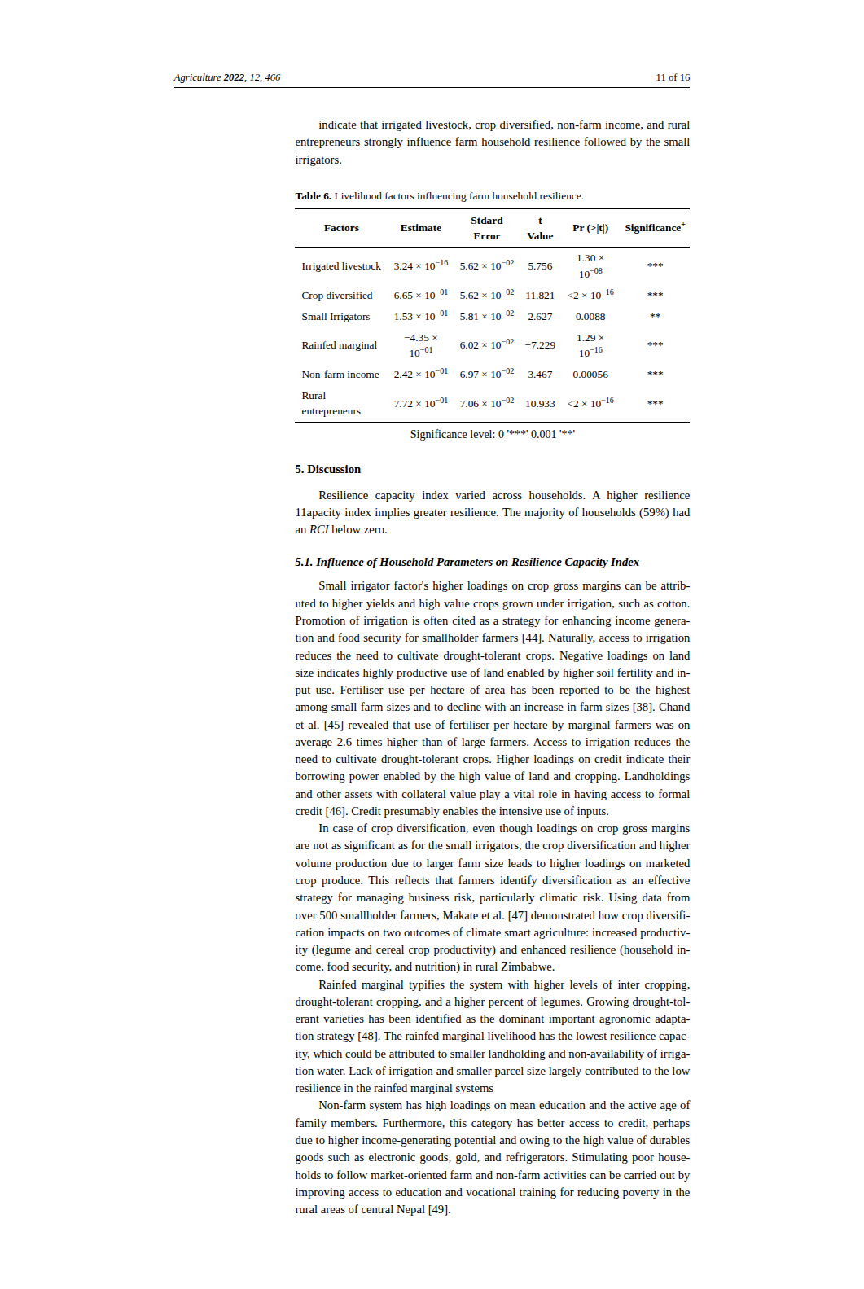Agriculture 2022, 12, 466 11 of 16
indicate that irrigated livestock, crop diversified, non-farm income, and rural entrepreneurs strongly influence farm household resilience followed by the small irrigators.
Table 6. Livelihood factors influencing farm household resilience.
| Factors | Estimate | Stdard Error | t Value | Pr (>/t/) | Significance + |
| --- | --- | --- | --- | --- | --- |
| Irrigated livestock | 3.24 × 10 −16 | 5.62 × 10 −02 | 5.756 | 1.30 × 10 −08 | *** |
| Crop diversified | 6.65 × 10 −01 | 5.62 × 10 −02 | 11.821 | <2 × 10 −16 | *** |
| Small Irrigators | 1.53 × 10 −01 | 5.81 × 10 −02 | 2.627 | 0.0088 | ** |
| Rainfed marginal | −4.35 × 10 −01 | 6.02 × 10 −02 | −7.229 | 1.29 × 10 −16 | *** |
| Non-farm income | 2.42 × 10 −01 | 6.97 × 10 −02 | 3.467 | 0.00056 | *** |
| Rural entrepreneurs | 7.72 × 10 −01 | 7.06 × 10 −02 | 10.933 | <2 × 10 −16 | *** |
Significance level: 0 '***' 0.001 '**'
5. Discussion
Resilience capacity index varied across households. A higher resilience 11apacity index implies greater resilience. The majority of households (59%) had an RCI below zero.
5.1. Influence of Household Parameters on Resilience Capacity Index
Small irrigator factor's higher loadings on crop gross margins can be attributed to higher yields and high value crops grown under irrigation, such as cotton. Promotion of irrigation is often cited as a strategy for enhancing income generation and food security for smallholder farmers [44]. Naturally, access to irrigation reduces the need to cultivate drought-tolerant crops. Negative loadings on land size indicates highly productive use of land enabled by higher soil fertility and input use. Fertiliser use per hectare of area has been reported to be the highest among small farm sizes and to decline with an increase in farm sizes [38]. Chand et al. [45] revealed that use of fertiliser per hectare by marginal farmers was on average 2.6 times higher than of large farmers. Access to irrigation reduces the need to cultivate drought-tolerant crops. Higher loadings on credit indicate their borrowing power enabled by the high value of land and cropping. Landholdings and other assets with collateral value play a vital role in having access to formal credit [46]. Credit presumably enables the intensive use of inputs.
In case of crop diversification, even though loadings on crop gross margins are not as significant as for the small irrigators, the crop diversification and higher volume production due to larger farm size leads to higher loadings on marketed crop produce. This reflects that farmers identify diversification as an effective strategy for managing business risk, particularly climatic risk. Using data from over 500 smallholder farmers, Makate et al. [47] demonstrated how crop diversification impacts on two outcomes of climate smart agriculture: increased productivity (legume and cereal crop productivity) and enhanced resilience (household income, food security, and nutrition) in rural Zimbabwe.
Rainfed marginal typifies the system with higher levels of inter cropping, drought-tolerant cropping, and a higher percent of legumes. Growing drought-tolerant varieties has been identified as the dominant important agronomic adaptation strategy [48]. The rainfed marginal livelihood has the lowest resilience capacity, which could be attributed to smaller landholding and non-availability of irrigation water. Lack of irrigation and smaller parcel size largely contributed to the low resilience in the rainfed marginal systems
Non-farm system has high loadings on mean education and the active age of family members. Furthermore, this category has better access to credit, perhaps due to higher income-generating potential and owing to the high value of durables goods such as electronic goods, gold, and refrigerators. Stimulating poor households to follow market-oriented farm and non-farm activities can be carried out by improving access to education and vocational training for reducing poverty in the rural areas of central Nepal [49].